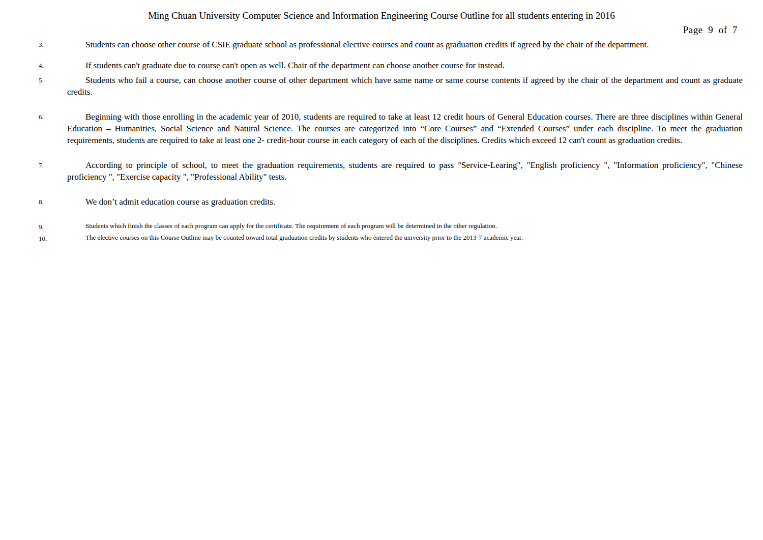Ming Chuan University Computer Science and Information Engineering Course Outline for all students entering in 2016
Page 9 of 7
3.
Students can choose other course of CSIE graduate school as professional elective courses and count as graduation credits if agreed by the chair of the department.
4.
If students can't graduate due to course can't open as well. Chair of the department can choose another course for instead.
5.
Students who fail a course, can choose another course of other department which have same name or same course contents if agreed by the chair of the department and count as graduate credits.
6.
Beginning with those enrolling in the academic year of 2010, students are required to take at least 12 credit hours of General Education courses. There are three disciplines within General Education – Humanities, Social Science and Natural Science. The courses are categorized into “Core Courses” and “Extended Courses” under each discipline. To meet the graduation requirements, students are required to take at least one 2- credit-hour course in each category of each of the disciplines. Credits which exceed 12 can't count as graduation credits.
7.
According to principle of school, to meet the graduation requirements, students are required to pass "Service-Learing", "English proficiency ", "Information proficiency", "Chinese proficiency ", "Exercise capacity ", "Professional Ability" tests.
8.
We don’t admit education course as graduation credits.
9.
Students which finish the classes of each program can apply for the certificate. The requirement of each program will be determined in the other regulation.
10.
The elective courses on this Course Outline may be counted toward total graduation credits by students who entered the university prior to the 2013-7 academic year.